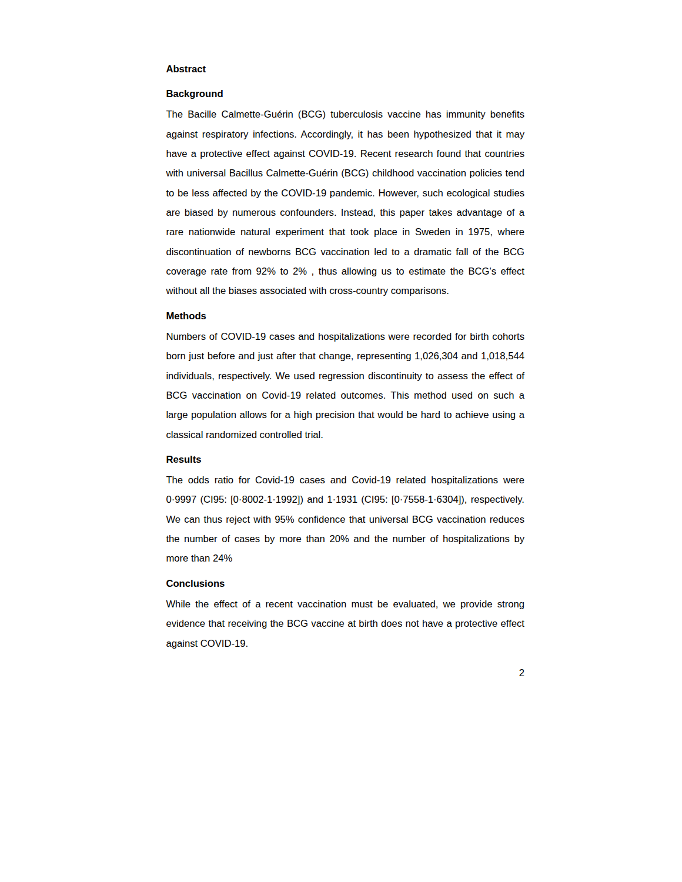Abstract
Background
The Bacille Calmette-Guérin (BCG) tuberculosis vaccine has immunity benefits against respiratory infections. Accordingly, it has been hypothesized that it may have a protective effect against COVID-19. Recent research found that countries with universal Bacillus Calmette-Guérin (BCG) childhood vaccination policies tend to be less affected by the COVID-19 pandemic. However, such ecological studies are biased by numerous confounders. Instead, this paper takes advantage of a rare nationwide natural experiment that took place in Sweden in 1975, where discontinuation of newborns BCG vaccination led to a dramatic fall of the BCG coverage rate from 92% to 2% , thus allowing us to estimate the BCG's effect without all the biases associated with cross-country comparisons.
Methods
Numbers of COVID-19 cases and hospitalizations were recorded for birth cohorts born just before and just after that change, representing 1,026,304 and 1,018,544 individuals, respectively. We used regression discontinuity to assess the effect of BCG vaccination on Covid-19 related outcomes. This method used on such a large population allows for a high precision that would be hard to achieve using a classical randomized controlled trial.
Results
The odds ratio for Covid-19 cases and Covid-19 related hospitalizations were 0·9997 (CI95: [0·8002-1·1992]) and 1·1931 (CI95: [0·7558-1·6304]), respectively. We can thus reject with 95% confidence that universal BCG vaccination reduces the number of cases by more than 20% and the number of hospitalizations by more than 24%
Conclusions
While the effect of a recent vaccination must be evaluated, we provide strong evidence that receiving the BCG vaccine at birth does not have a protective effect against COVID-19.
2